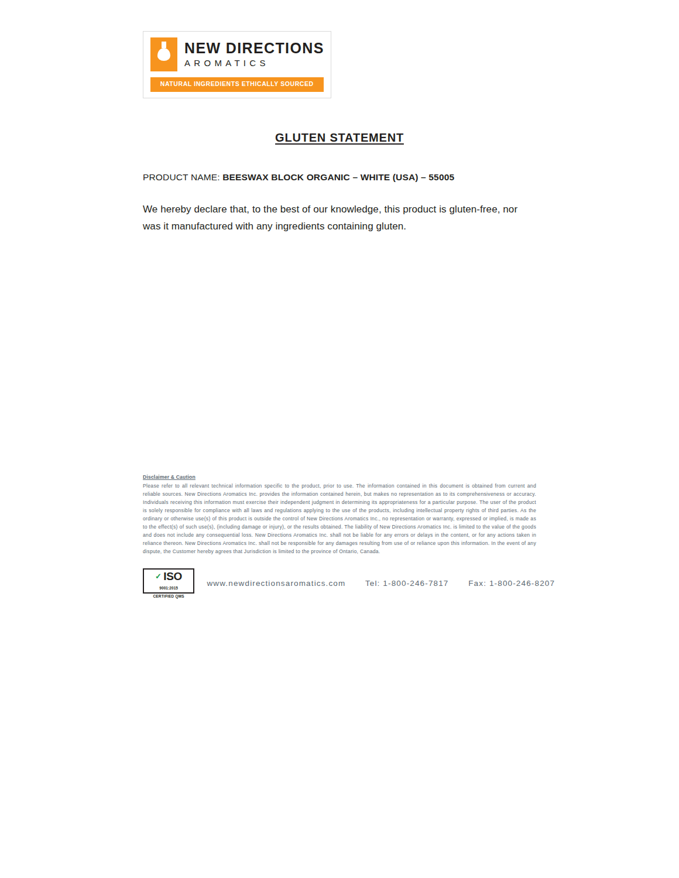NEW DIRECTIONS
AROMATICS
NATURAL INGREDIENTS ETHICALLY SOURCED
GLUTEN STATEMENT
PRODUCT NAME: BEESWAX BLOCK ORGANIC – WHITE (USA) – 55005
We hereby declare that, to the best of our knowledge, this product is gluten-free, nor was it manufactured with any ingredients containing gluten.
Disclaimer & Caution Please refer to all relevant technical information specific to the product, prior to use. The information contained in this document is obtained from current and reliable sources. New Directions Aromatics Inc. provides the information contained herein, but makes no representation as to its comprehensiveness or accuracy. Individuals receiving this information must exercise their independent judgment in determining its appropriateness for a particular purpose. The user of the product is solely responsible for compliance with all laws and regulations applying to the use of the products, including intellectual property rights of third parties. As the ordinary or otherwise use(s) of this product is outside the control of New Directions Aromatics Inc., no representation or warranty, expressed or implied, is made as to the effect(s) of such use(s), (including damage or injury), or the results obtained. The liability of New Directions Aromatics Inc. is limited to the value of the goods and does not include any consequential loss. New Directions Aromatics Inc. shall not be liable for any errors or delays in the content, or for any actions taken in reliance thereon. New Directions Aromatics Inc. shall not be responsible for any damages resulting from use of or reliance upon this information. In the event of any dispute, the Customer hereby agrees that Jurisdiction is limited to the province of Ontario, Canada.
✓ ISO 9001:2015
CERTIFIED QMS
www.newdirectionsaromatics.com Tel: 1-800-246-7817 Fax: 1-800-246-8207